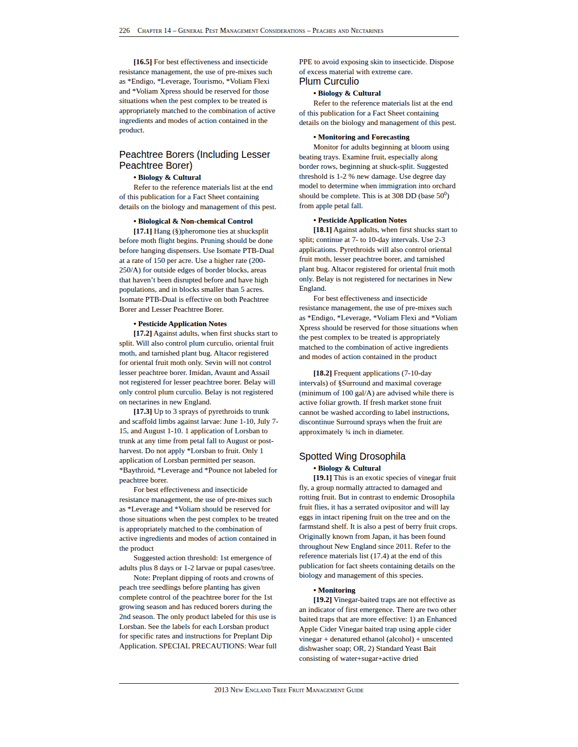226 Chapter 14 – General Pest Management Considerations – Peaches and Nectarines
[16.5] For best effectiveness and insecticide resistance management, the use of pre-mixes such as *Endigo, *Leverage, Tourismo, *Voliam Flexi and *Voliam Xpress should be reserved for those situations when the pest complex to be treated is appropriately matched to the combination of active ingredients and modes of action contained in the product.
Peachtree Borers (Including Lesser Peachtree Borer)
• Biology & Cultural
Refer to the reference materials list at the end of this publication for a Fact Sheet containing details on the biology and management of this pest.
• Biological & Non-chemical Control
[17.1] Hang (§)pheromone ties at shucksplit before moth flight begins. Pruning should be done before hanging dispensers. Use Isomate PTB-Dual at a rate of 150 per acre. Use a higher rate (200-250/A) for outside edges of border blocks, areas that haven’t been disrupted before and have high populations, and in blocks smaller than 5 acres. Isomate PTB-Dual is effective on both Peachtree Borer and Lesser Peachtree Borer.
• Pesticide Application Notes
[17.2] Against adults, when first shucks start to split. Will also control plum curculio, oriental fruit moth, and tarnished plant bug. Altacor registered for oriental fruit moth only. Sevin will not control lesser peachtree borer. Imidan, Avaunt and Assail not registered for lesser peachtree borer. Belay will only control plum curculio. Belay is not registered on nectarines in new England.
[17.3] Up to 3 sprays of pyrethroids to trunk and scaffold limbs against larvae: June 1-10, July 7-15, and August 1-10. 1 application of Lorsban to trunk at any time from petal fall to August or post-harvest. Do not apply *Lorsban to fruit. Only 1 application of Lorsban permitted per season. *Baythroid, *Leverage and *Pounce not labeled for peachtree borer.
For best effectiveness and insecticide resistance management, the use of pre-mixes such as *Leverage and *Voliam should be reserved for those situations when the pest complex to be treated is appropriately matched to the combination of active ingredients and modes of action contained in the product
Suggested action threshold: 1st emergence of adults plus 8 days or 1-2 larvae or pupal cases/tree.
Note: Preplant dipping of roots and crowns of peach tree seedlings before planting has given complete control of the peachtree borer for the 1st growing season and has reduced borers during the 2nd season. The only product labeled for this use is Lorsban. See the labels for each Lorsban product for specific rates and instructions for Preplant Dip Application. SPECIAL PRECAUTIONS: Wear full PPE to avoid exposing skin to insecticide. Dispose of excess material with extreme care.
Plum Curculio
• Biology & Cultural
Refer to the reference materials list at the end of this publication for a Fact Sheet containing details on the biology and management of this pest.
• Monitoring and Forecasting
Monitor for adults beginning at bloom using beating trays. Examine fruit, especially along border rows, beginning at shuck-split. Suggested threshold is 1-2 % new damage. Use degree day model to determine when immigration into orchard should be complete. This is at 308 DD (base 500) from apple petal fall.
• Pesticide Application Notes
[18.1] Against adults, when first shucks start to split; continue at 7- to 10-day intervals. Use 2-3 applications. Pyrethroids will also control oriental fruit moth, lesser peachtree borer, and tarnished plant bug. Altacor registered for oriental fruit moth only. Belay is not registered for nectarines in New England.
For best effectiveness and insecticide resistance management, the use of pre-mixes such as *Endigo, *Leverage, *Voliam Flexi and *Voliam Xpress should be reserved for those situations when the pest complex to be treated is appropriately matched to the combination of active ingredients and modes of action contained in the product
[18.2] Frequent applications (7-10-day intervals) of §Surround and maximal coverage (minimum of 100 gal/A) are advised while there is active foliar growth. If fresh market stone fruit cannot be washed according to label instructions, discontinue Surround sprays when the fruit are approximately ¾ inch in diameter.
Spotted Wing Drosophila
• Biology & Cultural
[19.1] This is an exotic species of vinegar fruit fly, a group normally attracted to damaged and rotting fruit. But in contrast to endemic Drosophila fruit flies, it has a serrated ovipositor and will lay eggs in intact ripening fruit on the tree and on the farmstand shelf. It is also a pest of berry fruit crops. Originally known from Japan, it has been found throughout New England since 2011. Refer to the reference materials list (17.4) at the end of this publication for fact sheets containing details on the biology and management of this species.
• Monitoring
[19.2] Vinegar-baited traps are not effective as an indicator of first emergence. There are two other baited traps that are more effective: 1) an Enhanced Apple Cider Vinegar baited trap using apple cider vinegar + denatured ethanol (alcohol) + unscented dishwasher soap; OR, 2) Standard Yeast Bait consisting of water+sugar+active dried
2013 New England Tree Fruit Management Guide